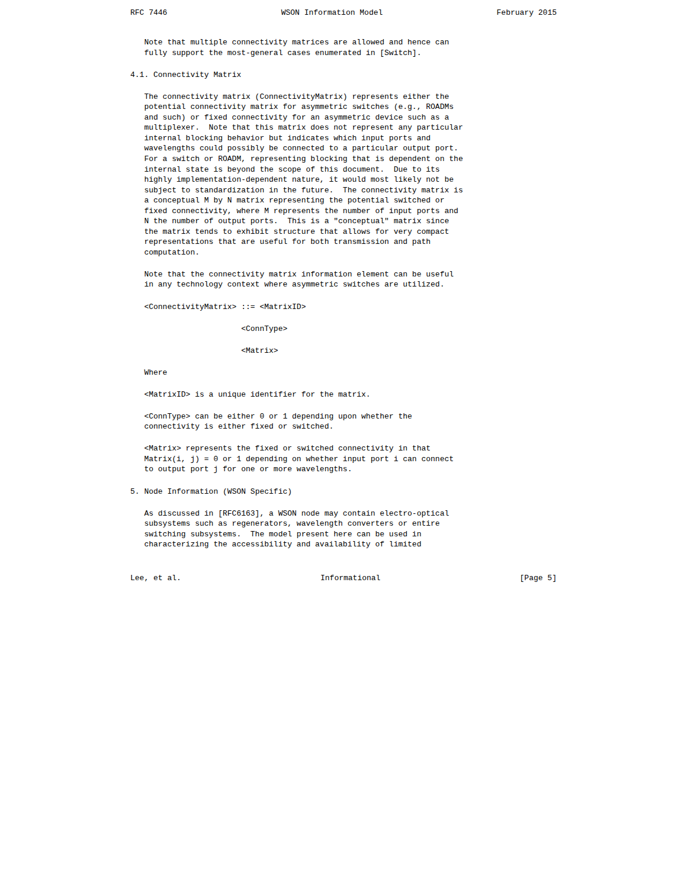RFC 7446 WSON Information Model February 2015
Note that multiple connectivity matrices are allowed and hence can
fully support the most-general cases enumerated in [Switch].
4.1. Connectivity Matrix
The connectivity matrix (ConnectivityMatrix) represents either the
potential connectivity matrix for asymmetric switches (e.g., ROADMs
and such) or fixed connectivity for an asymmetric device such as a
multiplexer.  Note that this matrix does not represent any particular
internal blocking behavior but indicates which input ports and
wavelengths could possibly be connected to a particular output port.
For a switch or ROADM, representing blocking that is dependent on the
internal state is beyond the scope of this document.  Due to its
highly implementation-dependent nature, it would most likely not be
subject to standardization in the future.  The connectivity matrix is
a conceptual M by N matrix representing the potential switched or
fixed connectivity, where M represents the number of input ports and
N the number of output ports.  This is a "conceptual" matrix since
the matrix tends to exhibit structure that allows for very compact
representations that are useful for both transmission and path
computation.
Note that the connectivity matrix information element can be useful
in any technology context where asymmetric switches are utilized.
<ConnectivityMatrix> ::= <MatrixID>
                     <ConnType>
                     <Matrix>
Where
<MatrixID> is a unique identifier for the matrix.
<ConnType> can be either 0 or 1 depending upon whether the
connectivity is either fixed or switched.
<Matrix> represents the fixed or switched connectivity in that
Matrix(i, j) = 0 or 1 depending on whether input port i can connect
to output port j for one or more wavelengths.
5. Node Information (WSON Specific)
As discussed in [RFC6163], a WSON node may contain electro-optical
subsystems such as regenerators, wavelength converters or entire
switching subsystems.  The model present here can be used in
characterizing the accessibility and availability of limited
Lee, et al. Informational [Page 5]